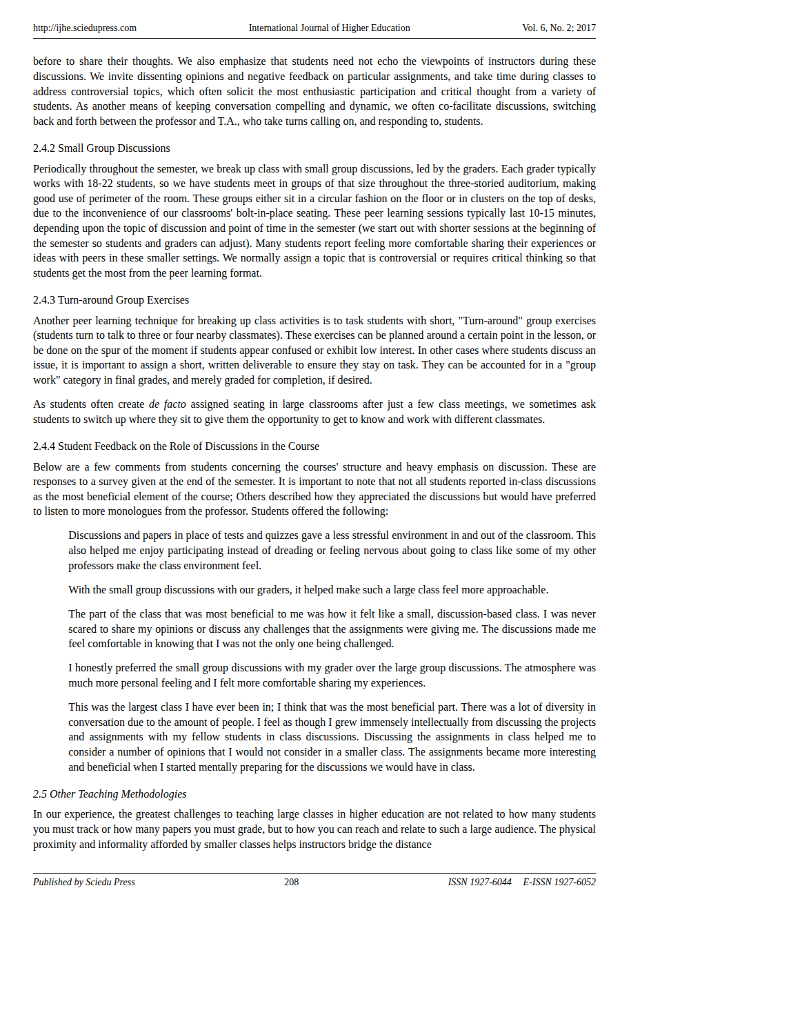http://ijhe.sciedupress.com
International Journal of Higher Education
Vol. 6, No. 2; 2017
before to share their thoughts. We also emphasize that students need not echo the viewpoints of instructors during these discussions. We invite dissenting opinions and negative feedback on particular assignments, and take time during classes to address controversial topics, which often solicit the most enthusiastic participation and critical thought from a variety of students. As another means of keeping conversation compelling and dynamic, we often co-facilitate discussions, switching back and forth between the professor and T.A., who take turns calling on, and responding to, students.
2.4.2 Small Group Discussions
Periodically throughout the semester, we break up class with small group discussions, led by the graders. Each grader typically works with 18-22 students, so we have students meet in groups of that size throughout the three-storied auditorium, making good use of perimeter of the room. These groups either sit in a circular fashion on the floor or in clusters on the top of desks, due to the inconvenience of our classrooms' bolt-in-place seating. These peer learning sessions typically last 10-15 minutes, depending upon the topic of discussion and point of time in the semester (we start out with shorter sessions at the beginning of the semester so students and graders can adjust). Many students report feeling more comfortable sharing their experiences or ideas with peers in these smaller settings. We normally assign a topic that is controversial or requires critical thinking so that students get the most from the peer learning format.
2.4.3 Turn-around Group Exercises
Another peer learning technique for breaking up class activities is to task students with short, "Turn-around" group exercises (students turn to talk to three or four nearby classmates). These exercises can be planned around a certain point in the lesson, or be done on the spur of the moment if students appear confused or exhibit low interest. In other cases where students discuss an issue, it is important to assign a short, written deliverable to ensure they stay on task. They can be accounted for in a "group work" category in final grades, and merely graded for completion, if desired.
As students often create de facto assigned seating in large classrooms after just a few class meetings, we sometimes ask students to switch up where they sit to give them the opportunity to get to know and work with different classmates.
2.4.4 Student Feedback on the Role of Discussions in the Course
Below are a few comments from students concerning the courses' structure and heavy emphasis on discussion. These are responses to a survey given at the end of the semester. It is important to note that not all students reported in-class discussions as the most beneficial element of the course; Others described how they appreciated the discussions but would have preferred to listen to more monologues from the professor. Students offered the following:
Discussions and papers in place of tests and quizzes gave a less stressful environment in and out of the classroom. This also helped me enjoy participating instead of dreading or feeling nervous about going to class like some of my other professors make the class environment feel.
With the small group discussions with our graders, it helped make such a large class feel more approachable.
The part of the class that was most beneficial to me was how it felt like a small, discussion-based class. I was never scared to share my opinions or discuss any challenges that the assignments were giving me. The discussions made me feel comfortable in knowing that I was not the only one being challenged.
I honestly preferred the small group discussions with my grader over the large group discussions. The atmosphere was much more personal feeling and I felt more comfortable sharing my experiences.
This was the largest class I have ever been in; I think that was the most beneficial part. There was a lot of diversity in conversation due to the amount of people. I feel as though I grew immensely intellectually from discussing the projects and assignments with my fellow students in class discussions. Discussing the assignments in class helped me to consider a number of opinions that I would not consider in a smaller class. The assignments became more interesting and beneficial when I started mentally preparing for the discussions we would have in class.
2.5 Other Teaching Methodologies
In our experience, the greatest challenges to teaching large classes in higher education are not related to how many students you must track or how many papers you must grade, but to how you can reach and relate to such a large audience. The physical proximity and informality afforded by smaller classes helps instructors bridge the distance
Published by Sciedu Press
208
ISSN 1927-6044E-ISSN 1927-6052